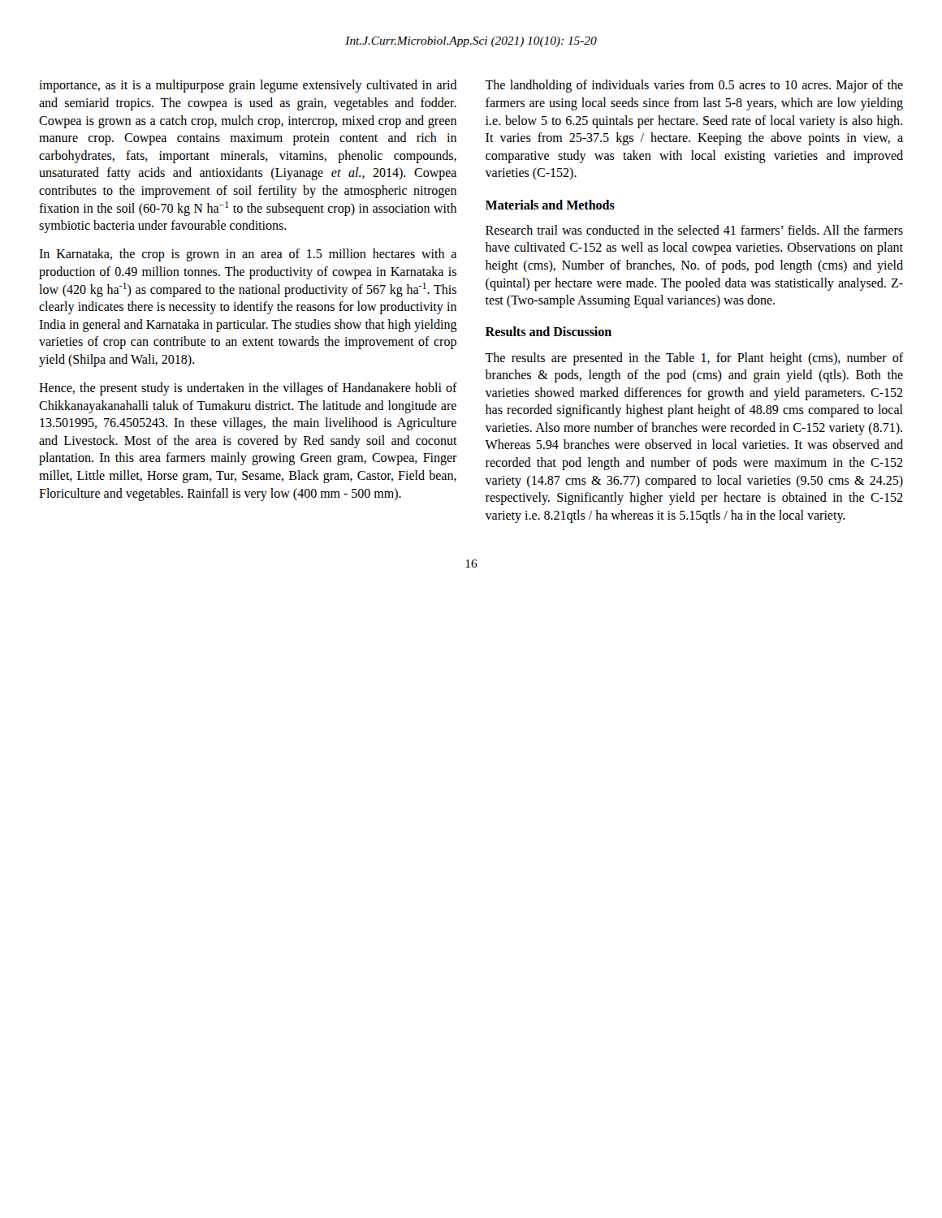Int.J.Curr.Microbiol.App.Sci (2021) 10(10): 15-20
importance, as it is a multipurpose grain legume extensively cultivated in arid and semiarid tropics. The cowpea is used as grain, vegetables and fodder. Cowpea is grown as a catch crop, mulch crop, intercrop, mixed crop and green manure crop. Cowpea contains maximum protein content and rich in carbohydrates, fats, important minerals, vitamins, phenolic compounds, unsaturated fatty acids and antioxidants (Liyanage et al., 2014). Cowpea contributes to the improvement of soil fertility by the atmospheric nitrogen fixation in the soil (60-70 kg N ha−1 to the subsequent crop) in association with symbiotic bacteria under favourable conditions.
In Karnataka, the crop is grown in an area of 1.5 million hectares with a production of 0.49 million tonnes. The productivity of cowpea in Karnataka is low (420 kg ha-1) as compared to the national productivity of 567 kg ha-1. This clearly indicates there is necessity to identify the reasons for low productivity in India in general and Karnataka in particular. The studies show that high yielding varieties of crop can contribute to an extent towards the improvement of crop yield (Shilpa and Wali, 2018).
Hence, the present study is undertaken in the villages of Handanakere hobli of Chikkanayakanahalli taluk of Tumakuru district. The latitude and longitude are 13.501995, 76.4505243. In these villages, the main livelihood is Agriculture and Livestock. Most of the area is covered by Red sandy soil and coconut plantation. In this area farmers mainly growing Green gram, Cowpea, Finger millet, Little millet, Horse gram, Tur, Sesame, Black gram, Castor, Field bean, Floriculture and vegetables. Rainfall is very low (400 mm - 500 mm).
The landholding of individuals varies from 0.5 acres to 10 acres. Major of the farmers are using local seeds since from last 5-8 years, which are low yielding i.e. below 5 to 6.25 quintals per hectare. Seed rate of local variety is also high. It varies from 25-37.5 kgs / hectare. Keeping the above points in view, a comparative study was taken with local existing varieties and improved varieties (C-152).
Materials and Methods
Research trail was conducted in the selected 41 farmers’ fields. All the farmers have cultivated C-152 as well as local cowpea varieties. Observations on plant height (cms), Number of branches, No. of pods, pod length (cms) and yield (quintal) per hectare were made. The pooled data was statistically analysed. Z- test (Two-sample Assuming Equal variances) was done.
Results and Discussion
The results are presented in the Table 1, for Plant height (cms), number of branches & pods, length of the pod (cms) and grain yield (qtls). Both the varieties showed marked differences for growth and yield parameters. C-152 has recorded significantly highest plant height of 48.89 cms compared to local varieties. Also more number of branches were recorded in C-152 variety (8.71). Whereas 5.94 branches were observed in local varieties. It was observed and recorded that pod length and number of pods were maximum in the C-152 variety (14.87 cms & 36.77) compared to local varieties (9.50 cms & 24.25) respectively. Significantly higher yield per hectare is obtained in the C-152 variety i.e. 8.21qtls / ha whereas it is 5.15qtls / ha in the local variety.
16